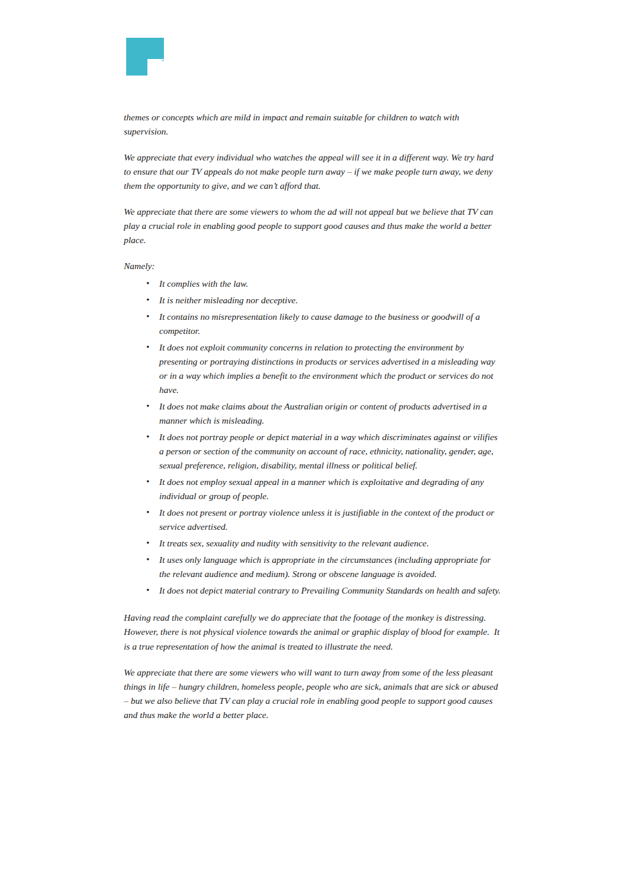themes or concepts which are mild in impact and remain suitable for children to watch with supervision.
We appreciate that every individual who watches the appeal will see it in a different way. We try hard to ensure that our TV appeals do not make people turn away – if we make people turn away, we deny them the opportunity to give, and we can’t afford that.
We appreciate that there are some viewers to whom the ad will not appeal but we believe that TV can play a crucial role in enabling good people to support good causes and thus make the world a better place.
Namely:
It complies with the law.
It is neither misleading nor deceptive.
It contains no misrepresentation likely to cause damage to the business or goodwill of a competitor.
It does not exploit community concerns in relation to protecting the environment by presenting or portraying distinctions in products or services advertised in a misleading way or in a way which implies a benefit to the environment which the product or services do not have.
It does not make claims about the Australian origin or content of products advertised in a manner which is misleading.
It does not portray people or depict material in a way which discriminates against or vilifies a person or section of the community on account of race, ethnicity, nationality, gender, age, sexual preference, religion, disability, mental illness or political belief.
It does not employ sexual appeal in a manner which is exploitative and degrading of any individual or group of people.
It does not present or portray violence unless it is justifiable in the context of the product or service advertised.
It treats sex, sexuality and nudity with sensitivity to the relevant audience.
It uses only language which is appropriate in the circumstances (including appropriate for the relevant audience and medium). Strong or obscene language is avoided.
It does not depict material contrary to Prevailing Community Standards on health and safety.
Having read the complaint carefully we do appreciate that the footage of the monkey is distressing. However, there is not physical violence towards the animal or graphic display of blood for example. It is a true representation of how the animal is treated to illustrate the need.
We appreciate that there are some viewers who will want to turn away from some of the less pleasant things in life – hungry children, homeless people, people who are sick, animals that are sick or abused – but we also believe that TV can play a crucial role in enabling good people to support good causes and thus make the world a better place.